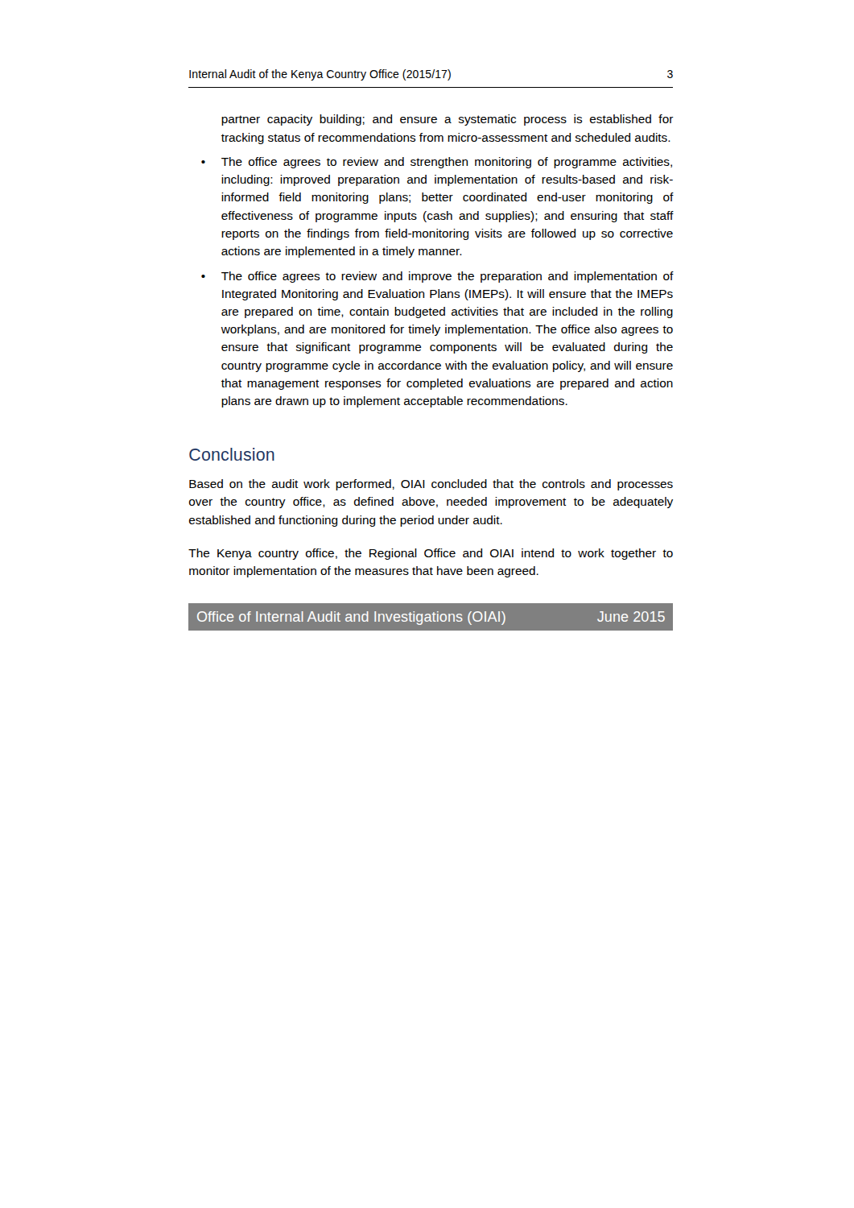Internal Audit of the Kenya Country Office (2015/17)
3
partner capacity building; and ensure a systematic process is established for tracking status of recommendations from micro-assessment and scheduled audits.
The office agrees to review and strengthen monitoring of programme activities, including: improved preparation and implementation of results-based and risk-informed field monitoring plans; better coordinated end-user monitoring of effectiveness of programme inputs (cash and supplies); and ensuring that staff reports on the findings from field-monitoring visits are followed up so corrective actions are implemented in a timely manner.
The office agrees to review and improve the preparation and implementation of Integrated Monitoring and Evaluation Plans (IMEPs). It will ensure that the IMEPs are prepared on time, contain budgeted activities that are included in the rolling workplans, and are monitored for timely implementation. The office also agrees to ensure that significant programme components will be evaluated during the country programme cycle in accordance with the evaluation policy, and will ensure that management responses for completed evaluations are prepared and action plans are drawn up to implement acceptable recommendations.
Conclusion
Based on the audit work performed, OIAI concluded that the controls and processes over the country office, as defined above, needed improvement to be adequately established and functioning during the period under audit.
The Kenya country office, the Regional Office and OIAI intend to work together to monitor implementation of the measures that have been agreed.
Office of Internal Audit and Investigations (OIAI)
June 2015